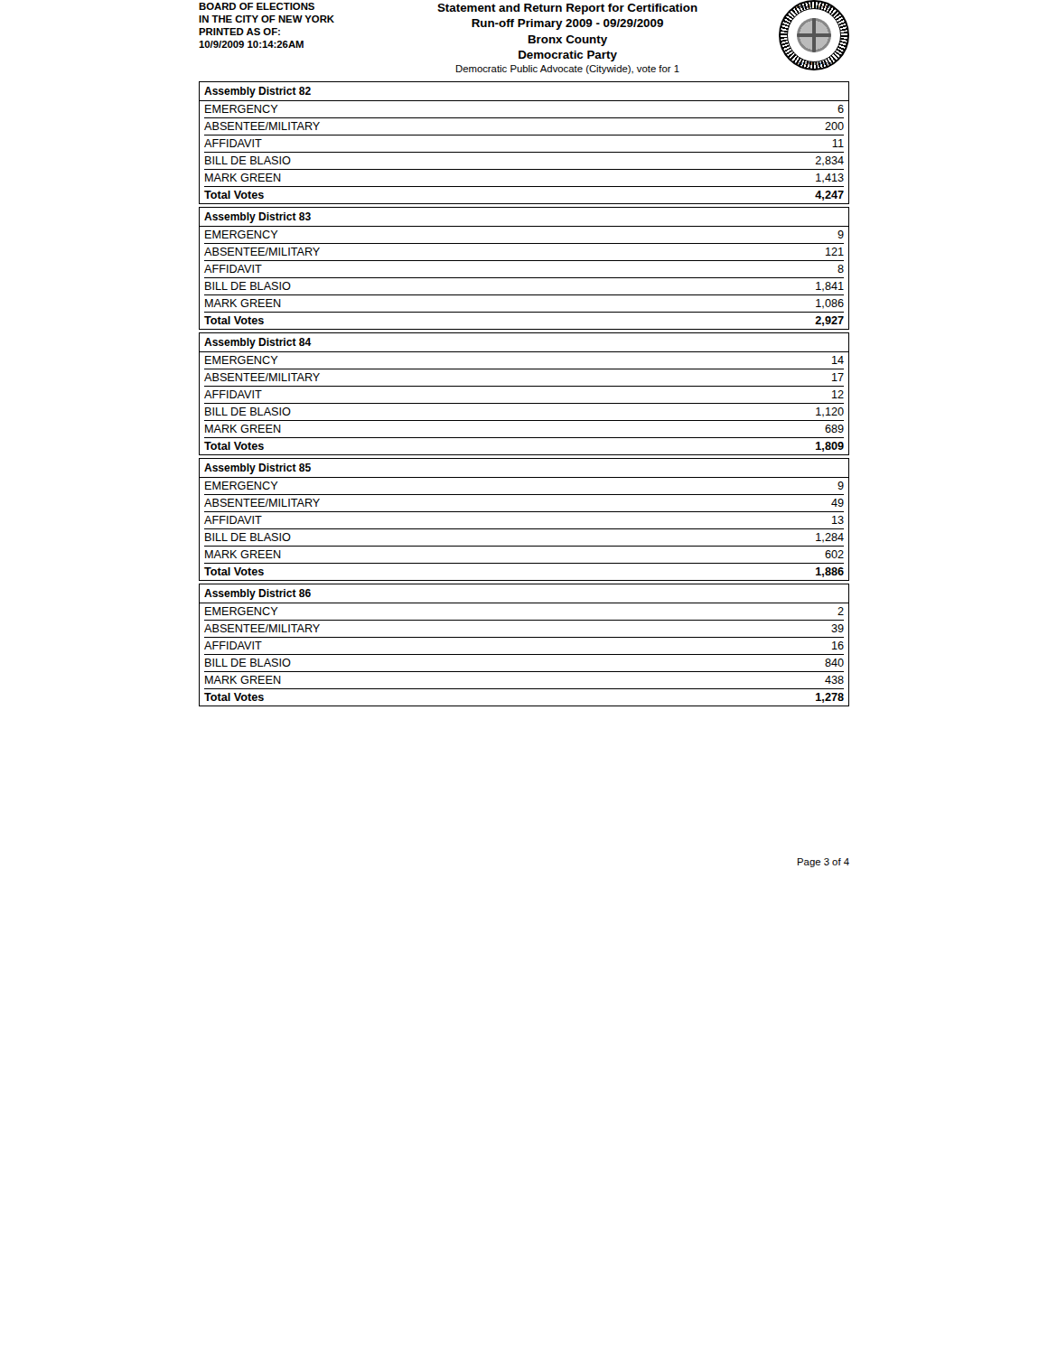BOARD OF ELECTIONS
IN THE CITY OF NEW YORK
PRINTED AS OF:
10/9/2009 10:14:26AM
Statement and Return Report for Certification
Run-off Primary 2009 - 09/29/2009
Bronx County
Democratic Party
Democratic Public Advocate (Citywide), vote for 1
BOARD OF ELECTIONS
CITY OF NEW YORK
Assembly District 82
| EMERGENCY | 6 |
| ABSENTEE/MILITARY | 200 |
| AFFIDAVIT | 11 |
| BILL DE BLASIO | 2,834 |
| MARK GREEN | 1,413 |
| Total Votes | 4,247 |
Assembly District 83
| EMERGENCY | 9 |
| ABSENTEE/MILITARY | 121 |
| AFFIDAVIT | 8 |
| BILL DE BLASIO | 1,841 |
| MARK GREEN | 1,086 |
| Total Votes | 2,927 |
Assembly District 84
| EMERGENCY | 14 |
| ABSENTEE/MILITARY | 17 |
| AFFIDAVIT | 12 |
| BILL DE BLASIO | 1,120 |
| MARK GREEN | 689 |
| Total Votes | 1,809 |
Assembly District 85
| EMERGENCY | 9 |
| ABSENTEE/MILITARY | 49 |
| AFFIDAVIT | 13 |
| BILL DE BLASIO | 1,284 |
| MARK GREEN | 602 |
| Total Votes | 1,886 |
Assembly District 86
| EMERGENCY | 2 |
| ABSENTEE/MILITARY | 39 |
| AFFIDAVIT | 16 |
| BILL DE BLASIO | 840 |
| MARK GREEN | 438 |
| Total Votes | 1,278 |
Page 3 of 4